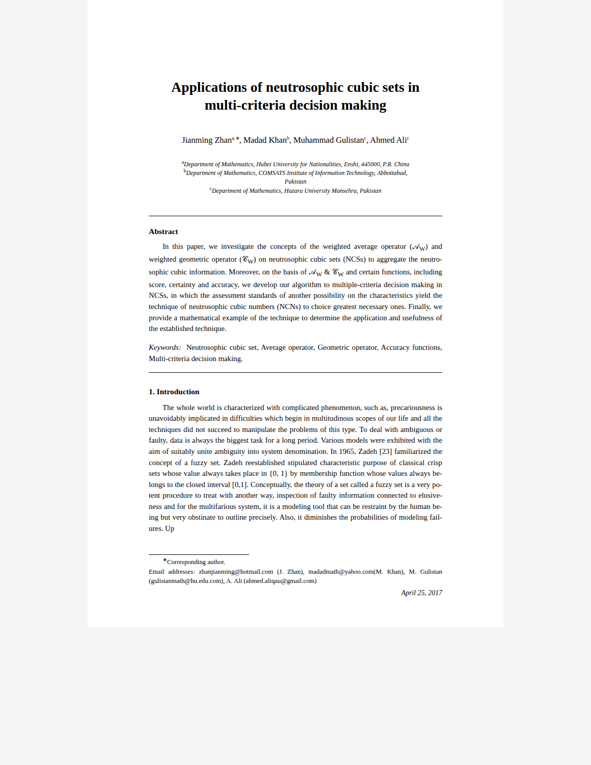Applications of neutrosophic cubic sets in
multi-criteria decision making
Jianming Zhana,∗, Madad Khanb, Muhammad Gulistanc, Ahmed Alic
aDepartment of Mathematics, Hubei University for Nationalities, Enshi, 445000, P.R. China
bDepartment of Mathematics, COMSATS Institute of Information Technology, Abbottabad,
Pakistan
cDepartment of Mathematics, Hazara University Mansehra, Pakistan
Abstract
In this paper, we investigate the concepts of the weighted average operator (𝒜W) and weighted geometric operator (𝒞W) on neutrosophic cubic sets (NCSs) to aggregate the neutrosophic cubic information. Moreover, on the basis of 𝒜W & 𝒞W and certain functions, including score, certainty and accuracy, we develop our algorithm to multiple-criteria decision making in NCSs, in which the assessment standards of another possibility on the characteristics yield the technique of neutrosophic cubic numbers (NCNs) to choice greatest necessary ones. Finally, we provide a mathematical example of the technique to determine the application and usefulness of the established technique.
Keywords: Neutrosophic cubic set, Average operator, Geometric operator, Accuracy functions, Multi-criteria decision making.
1. Introduction
The whole world is characterized with complicated phenomenon, such as, precariousness is unavoidably implicated in difficulties which begin in multitudinous scopes of our life and all the techniques did not succeed to manipulate the problems of this type. To deal with ambiguous or faulty, data is always the biggest task for a long period. Various models were exhibited with the aim of suitably unite ambiguity into system denomination. In 1965, Zadeh [23] familiarized the concept of a fuzzy set. Zadeh reestablished stipulated characteristic purpose of classical crisp sets whose value always takes place in {0, 1} by membership function whose values always belongs to the closed interval [0,1]. Conceptually, the theory of a set called a fuzzy set is a very potent procedure to treat with another way, inspection of faulty information connected to elusiveness and for the multifarious system, it is a modeling tool that can be restraint by the human being but very obstinate to outline precisely. Also, it diminishes the probabilities of modeling failures. Up
∗Corresponding author.
Email addresses: zhanjianming@hotmail.com (J. Zhan), madadmath@yahoo.com(M. Khan), M. Gulistan (gulistanmath@hu.edu.com), A. Ali (ahmed.aliqau@gmail.com)
April 25, 2017